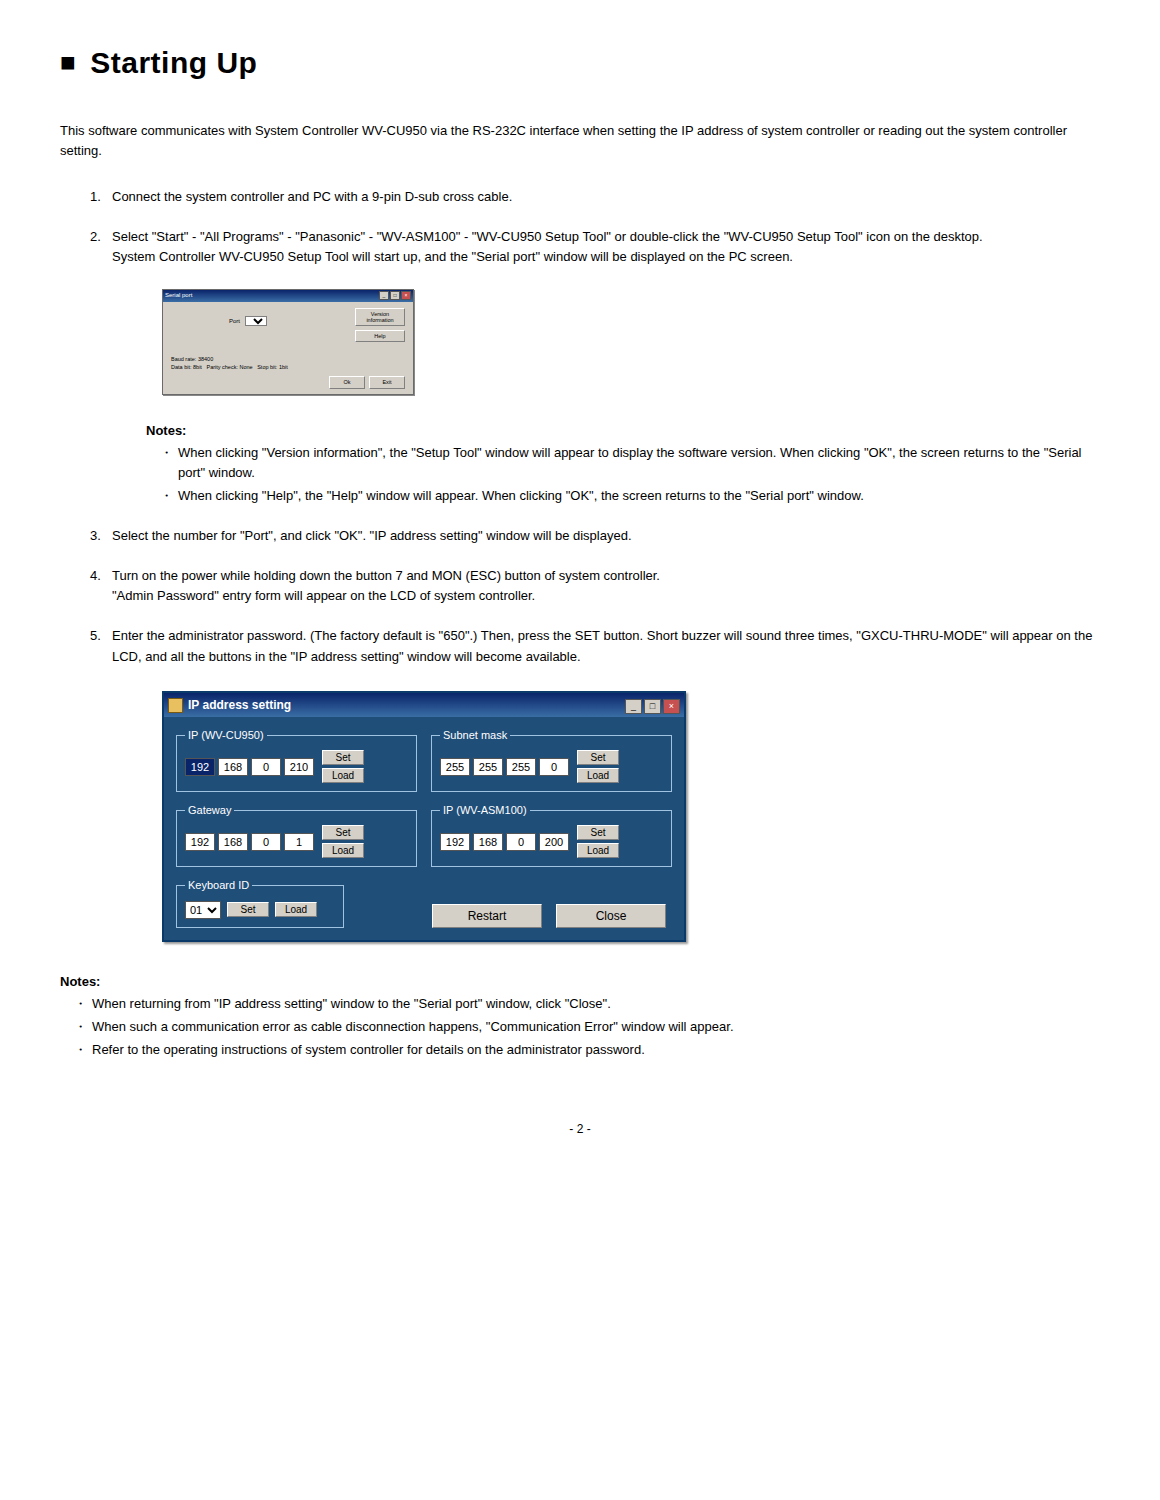■Starting Up
This software communicates with System Controller WV-CU950 via the RS-232C interface when setting the IP address of system controller or reading out the system controller setting.
Connect the system controller and PC with a 9-pin D-sub cross cable.
Select "Start" - "All Programs" - "Panasonic" - "WV-ASM100" - "WV-CU950 Setup Tool" or double-click the "WV-CU950 Setup Tool" icon on the desktop.
System Controller WV-CU950 Setup Tool will start up, and the "Serial port" window will be displayed on the PC screen.
Serial port _□×
Port 01
Version
information
Help
Baud rate: 38400
Data bit: 8bit Parity check: None Stop bit: 1bit
Ok Exit
Notes:
When clicking "Version information", the "Setup Tool" window will appear to display the software version. When clicking "OK", the screen returns to the "Serial port" window.
When clicking "Help", the "Help" window will appear. When clicking "OK", the screen returns to the "Serial port" window.
Select the number for "Port", and click "OK". "IP address setting" window will be displayed.
Turn on the power while holding down the button 7 and MON (ESC) button of system controller.
"Admin Password" entry form will appear on the LCD of system controller.
Enter the administrator password. (The factory default is "650".) Then, press the SET button. Short buzzer will sound three times, "GXCU-THRU-MODE" will appear on the LCD, and all the buttons in the "IP address setting" window will become available.
IP address setting _□×
IP (WV-CU950)
Set Load
Gateway
Set Load
Subnet mask
Set Load
IP (WV-ASM100)
Set Load
Keyboard ID
01 Set Load
Restart Close
Notes:
When returning from "IP address setting" window to the "Serial port" window, click "Close".
When such a communication error as cable disconnection happens, "Communication Error" window will appear.
Refer to the operating instructions of system controller for details on the administrator password.
- 2 -